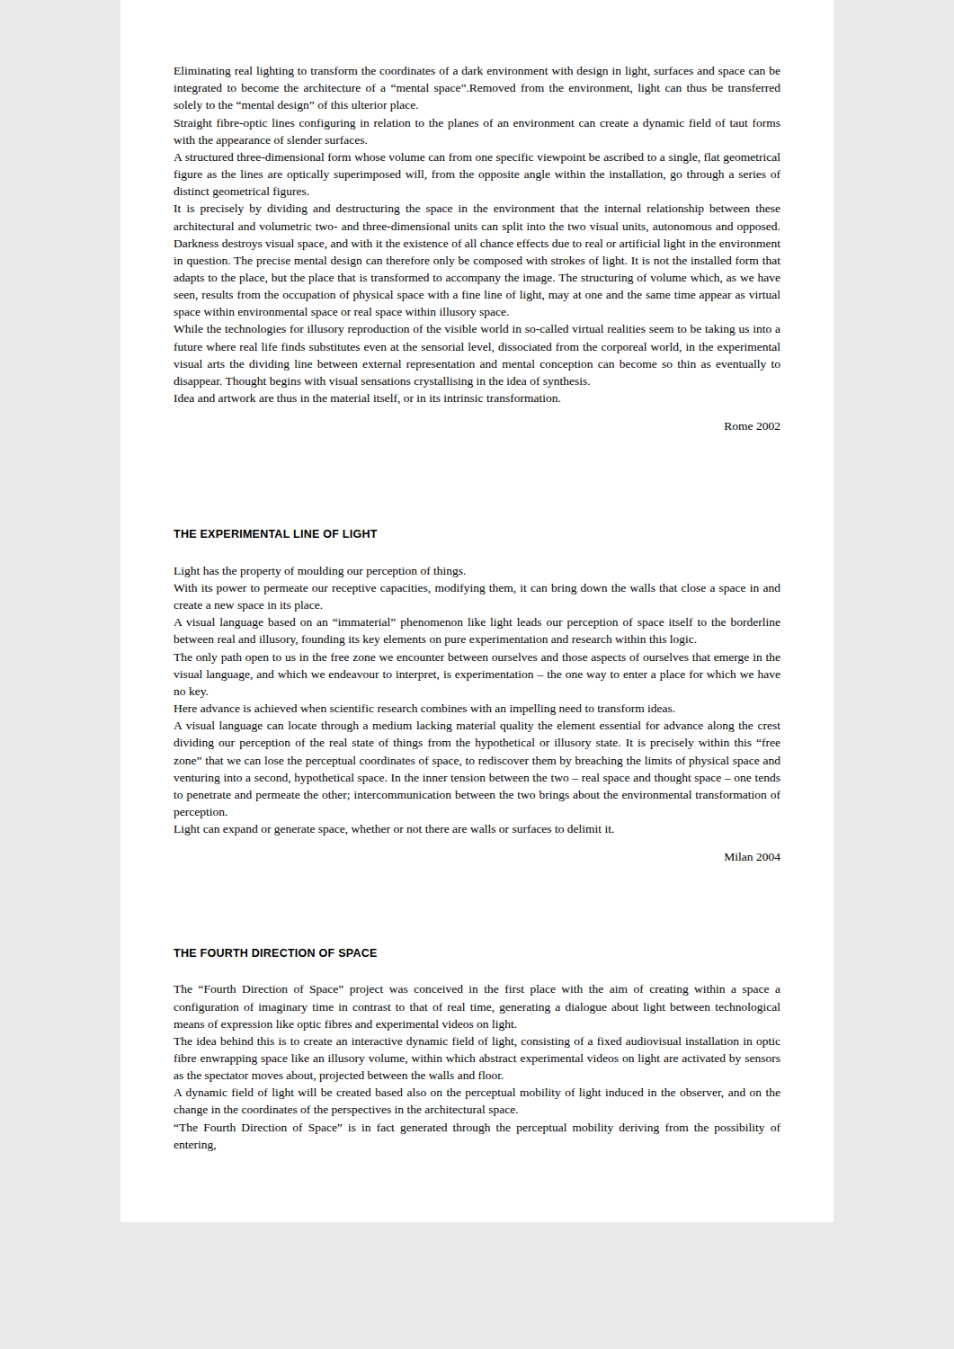Eliminating real lighting to transform the coordinates of a dark environment with design in light, surfaces and space can be integrated to become the architecture of a “mental space”.Removed from the environment, light can thus be transferred solely to the “mental design” of this ulterior place.
Straight fibre-optic lines configuring in relation to the planes of an environment can create a dynamic field of taut forms with the appearance of slender surfaces.
A structured three-dimensional form whose volume can from one specific viewpoint be ascribed to a single, flat geometrical figure as the lines are optically superimposed will, from the opposite angle within the installation, go through a series of distinct geometrical figures.
It is precisely by dividing and destructuring the space in the environment that the internal relationship between these architectural and volumetric two- and three-dimensional units can split into the two visual units, autonomous and opposed. Darkness destroys visual space, and with it the existence of all chance effects due to real or artificial light in the environment in question. The precise mental design can therefore only be composed with strokes of light. It is not the installed form that adapts to the place, but the place that is transformed to accompany the image. The structuring of volume which, as we have seen, results from the occupation of physical space with a fine line of light, may at one and the same time appear as virtual space within environmental space or real space within illusory space.
While the technologies for illusory reproduction of the visible world in so-called virtual realities seem to be taking us into a future where real life finds substitutes even at the sensorial level, dissociated from the corporeal world, in the experimental visual arts the dividing line between external representation and mental conception can become so thin as eventually to disappear. Thought begins with visual sensations crystallising in the idea of synthesis.
Idea and artwork are thus in the material itself, or in its intrinsic transformation.
Rome 2002
THE EXPERIMENTAL LINE OF LIGHT
Light has the property of moulding our perception of things.
With its power to permeate our receptive capacities, modifying them, it can bring down the walls that close a space in and create a new space in its place.
A visual language based on an “immaterial” phenomenon like light leads our perception of space itself to the borderline between real and illusory, founding its key elements on pure experimentation and research within this logic.
The only path open to us in the free zone we encounter between ourselves and those aspects of ourselves that emerge in the visual language, and which we endeavour to interpret, is experimentation – the one way to enter a place for which we have no key.
Here advance is achieved when scientific research combines with an impelling need to transform ideas.
A visual language can locate through a medium lacking material quality the element essential for advance along the crest dividing our perception of the real state of things from the hypothetical or illusory state. It is precisely within this “free zone” that we can lose the perceptual coordinates of space, to rediscover them by breaching the limits of physical space and venturing into a second, hypothetical space. In the inner tension between the two – real space and thought space – one tends to penetrate and permeate the other; intercommunication between the two brings about the environmental transformation of perception.
Light can expand or generate space, whether or not there are walls or surfaces to delimit it.
Milan 2004
THE FOURTH DIRECTION OF SPACE
The “Fourth Direction of Space” project was conceived in the first place with the aim of creating within a space a configuration of imaginary time in contrast to that of real time, generating a dialogue about light between technological means of expression like optic fibres and experimental videos on light.
The idea behind this is to create an interactive dynamic field of light, consisting of a fixed audiovisual installation in optic fibre enwrapping space like an illusory volume, within which abstract experimental videos on light are activated by sensors as the spectator moves about, projected between the walls and floor.
A dynamic field of light will be created based also on the perceptual mobility of light induced in the observer, and on the change in the coordinates of the perspectives in the architectural space.
“The Fourth Direction of Space” is in fact generated through the perceptual mobility deriving from the possibility of entering,